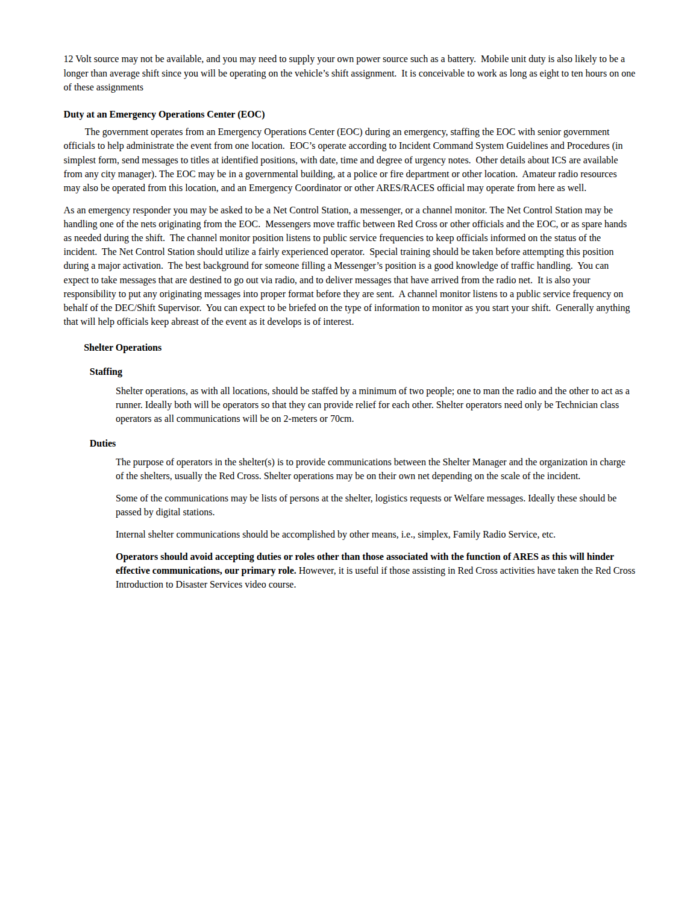12 Volt source may not be available, and you may need to supply your own power source such as a battery. Mobile unit duty is also likely to be a longer than average shift since you will be operating on the vehicle’s shift assignment. It is conceivable to work as long as eight to ten hours on one of these assignments
Duty at an Emergency Operations Center (EOC)
The government operates from an Emergency Operations Center (EOC) during an emergency, staffing the EOC with senior government officials to help administrate the event from one location. EOC’s operate according to Incident Command System Guidelines and Procedures (in simplest form, send messages to titles at identified positions, with date, time and degree of urgency notes. Other details about ICS are available from any city manager). The EOC may be in a governmental building, at a police or fire department or other location. Amateur radio resources may also be operated from this location, and an Emergency Coordinator or other ARES/RACES official may operate from here as well.
As an emergency responder you may be asked to be a Net Control Station, a messenger, or a channel monitor. The Net Control Station may be handling one of the nets originating from the EOC. Messengers move traffic between Red Cross or other officials and the EOC, or as spare hands as needed during the shift. The channel monitor position listens to public service frequencies to keep officials informed on the status of the incident. The Net Control Station should utilize a fairly experienced operator. Special training should be taken before attempting this position during a major activation. The best background for someone filling a Messenger’s position is a good knowledge of traffic handling. You can expect to take messages that are destined to go out via radio, and to deliver messages that have arrived from the radio net. It is also your responsibility to put any originating messages into proper format before they are sent. A channel monitor listens to a public service frequency on behalf of the DEC/Shift Supervisor. You can expect to be briefed on the type of information to monitor as you start your shift. Generally anything that will help officials keep abreast of the event as it develops is of interest.
Shelter Operations
Staffing
Shelter operations, as with all locations, should be staffed by a minimum of two people; one to man the radio and the other to act as a runner. Ideally both will be operators so that they can provide relief for each other. Shelter operators need only be Technician class operators as all communications will be on 2-meters or 70cm.
Duties
The purpose of operators in the shelter(s) is to provide communications between the Shelter Manager and the organization in charge of the shelters, usually the Red Cross. Shelter operations may be on their own net depending on the scale of the incident.
Some of the communications may be lists of persons at the shelter, logistics requests or Welfare messages. Ideally these should be passed by digital stations.
Internal shelter communications should be accomplished by other means, i.e., simplex, Family Radio Service, etc.
Operators should avoid accepting duties or roles other than those associated with the function of ARES as this will hinder effective communications, our primary role. However, it is useful if those assisting in Red Cross activities have taken the Red Cross Introduction to Disaster Services video course.